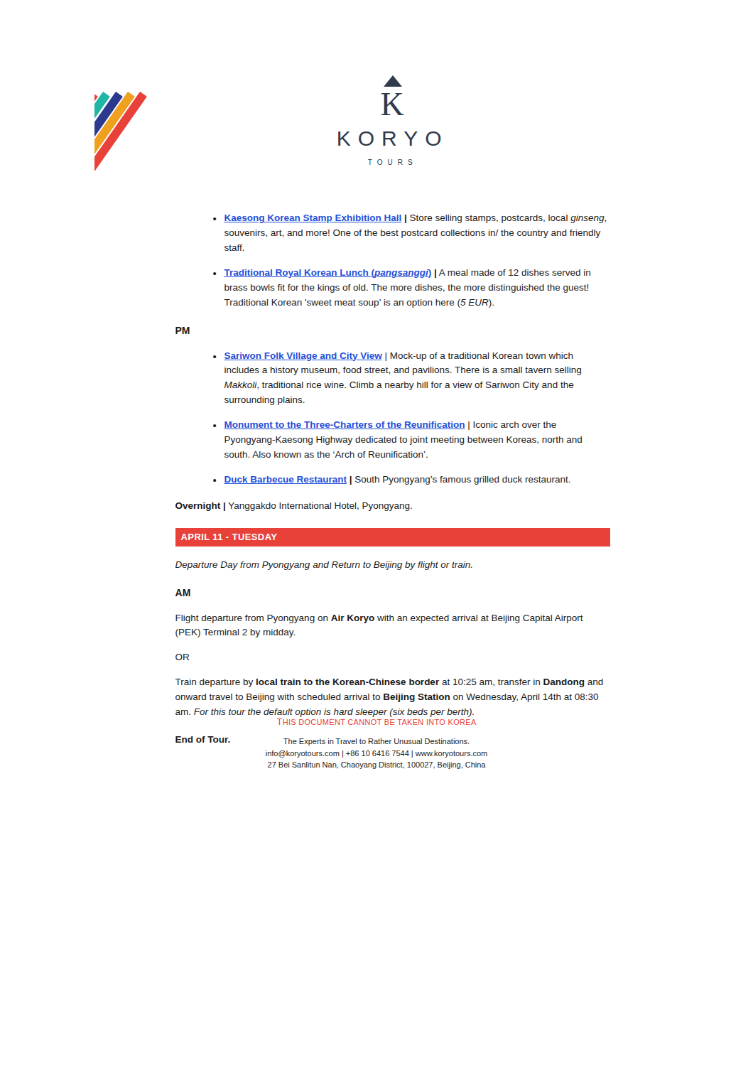K
KORYO
TOURS
Kaesong Korean Stamp Exhibition Hall | Store selling stamps, postcards, local ginseng, souvenirs, art, and more! One of the best postcard collections in/ the country and friendly staff.
Traditional Royal Korean Lunch (pangsanggi) | A meal made of 12 dishes served in brass bowls fit for the kings of old. The more dishes, the more distinguished the guest! Traditional Korean 'sweet meat soup' is an option here (5 EUR).
PM
Sariwon Folk Village and City View | Mock-up of a traditional Korean town which includes a history museum, food street, and pavilions. There is a small tavern selling Makkoli, traditional rice wine. Climb a nearby hill for a view of Sariwon City and the surrounding plains.
Monument to the Three-Charters of the Reunification | Iconic arch over the Pyongyang-Kaesong Highway dedicated to joint meeting between Koreas, north and south. Also known as the ‘Arch of Reunification’.
Duck Barbecue Restaurant | South Pyongyang's famous grilled duck restaurant.
Overnight | Yanggakdo International Hotel, Pyongyang.
APRIL 11 - TUESDAY
Departure Day from Pyongyang and Return to Beijing by flight or train.
AM
Flight departure from Pyongyang on Air Koryo with an expected arrival at Beijing Capital Airport (PEK) Terminal 2 by midday.
OR
Train departure by local train to the Korean-Chinese border at 10:25 am, transfer in Dandong and onward travel to Beijing with scheduled arrival to Beijing Station on Wednesday, April 14th at 08:30 am. For this tour the default option is hard sleeper (six beds per berth).
End of Tour.
THIS DOCUMENT CANNOT BE TAKEN INTO KOREA
The Experts in Travel to Rather Unusual Destinations.
info@koryotours.com | +86 10 6416 7544 | www.koryotours.com
27 Bei Sanlitun Nan, Chaoyang District, 100027, Beijing, China